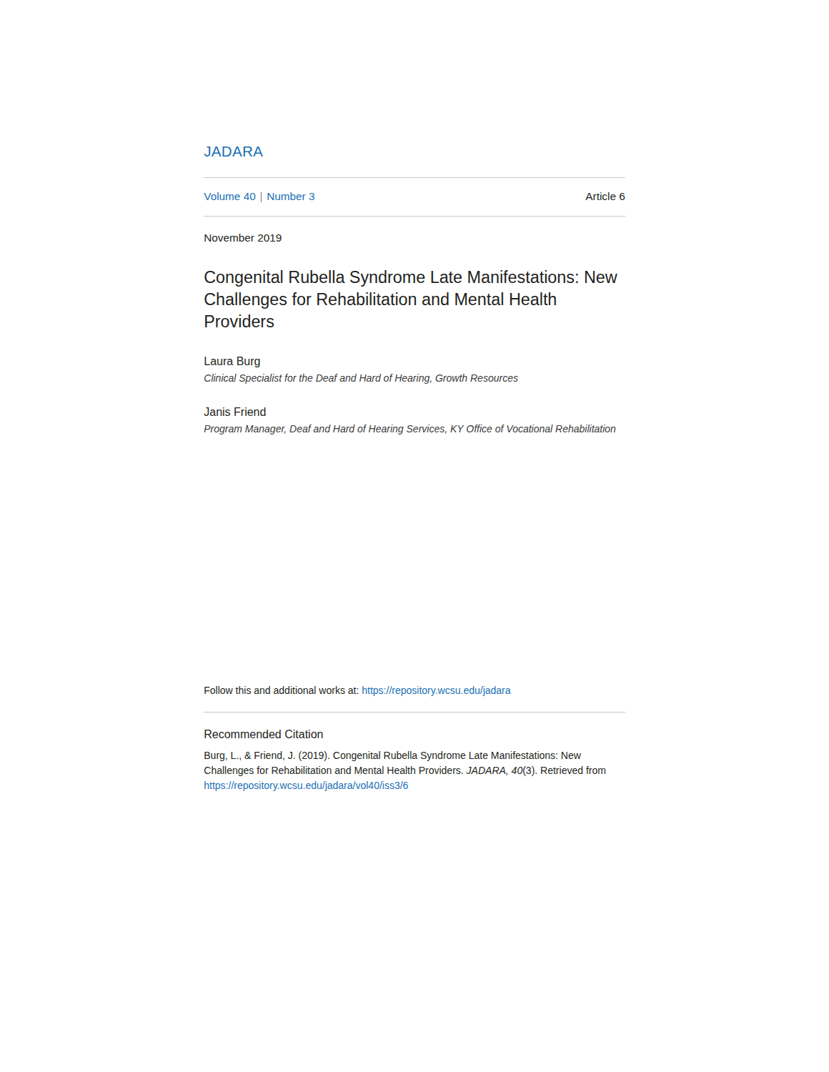JADARA
Volume 40|Number 3 Article 6
November 2019
Congenital Rubella Syndrome Late Manifestations: New Challenges for Rehabilitation and Mental Health Providers
Laura Burg
Clinical Specialist for the Deaf and Hard of Hearing, Growth Resources
Janis Friend
Program Manager, Deaf and Hard of Hearing Services, KY Office of Vocational Rehabilitation
Follow this and additional works at: https://repository.wcsu.edu/jadara
Recommended Citation
Burg, L., & Friend, J. (2019). Congenital Rubella Syndrome Late Manifestations: New Challenges for Rehabilitation and Mental Health Providers. JADARA, 40(3). Retrieved from https://repository.wcsu.edu/jadara/vol40/iss3/6